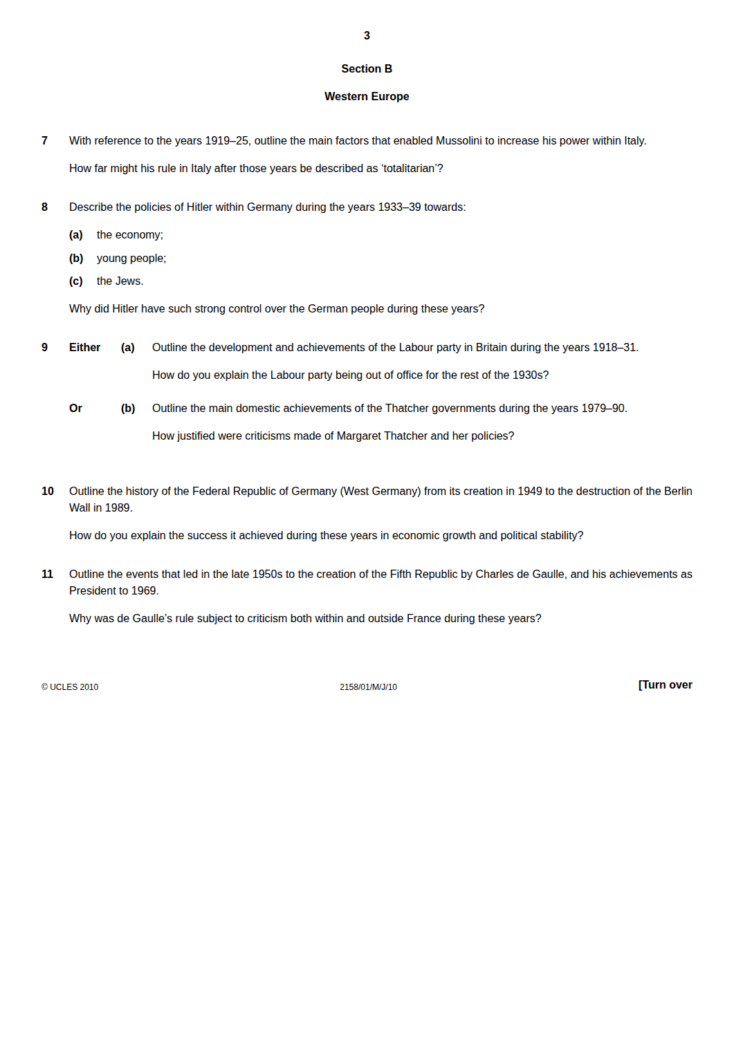3
Section B
Western Europe
7
With reference to the years 1919–25, outline the main factors that enabled Mussolini to increase his power within Italy.
How far might his rule in Italy after those years be described as ‘totalitarian’?
8
Describe the policies of Hitler within Germany during the years 1933–39 towards:
(a) the economy;
(b) young people;
(c) the Jews.
Why did Hitler have such strong control over the German people during these years?
9
Either
(a)
Outline the development and achievements of the Labour party in Britain during the years 1918–31.
How do you explain the Labour party being out of office for the rest of the 1930s?
Or
(b)
Outline the main domestic achievements of the Thatcher governments during the years 1979–90.
How justified were criticisms made of Margaret Thatcher and her policies?
10
Outline the history of the Federal Republic of Germany (West Germany) from its creation in 1949 to the destruction of the Berlin Wall in 1989.
How do you explain the success it achieved during these years in economic growth and political stability?
11
Outline the events that led in the late 1950s to the creation of the Fifth Republic by Charles de Gaulle, and his achievements as President to 1969.
Why was de Gaulle’s rule subject to criticism both within and outside France during these years?
© UCLES 2010 2158/01/M/J/10 [Turn over